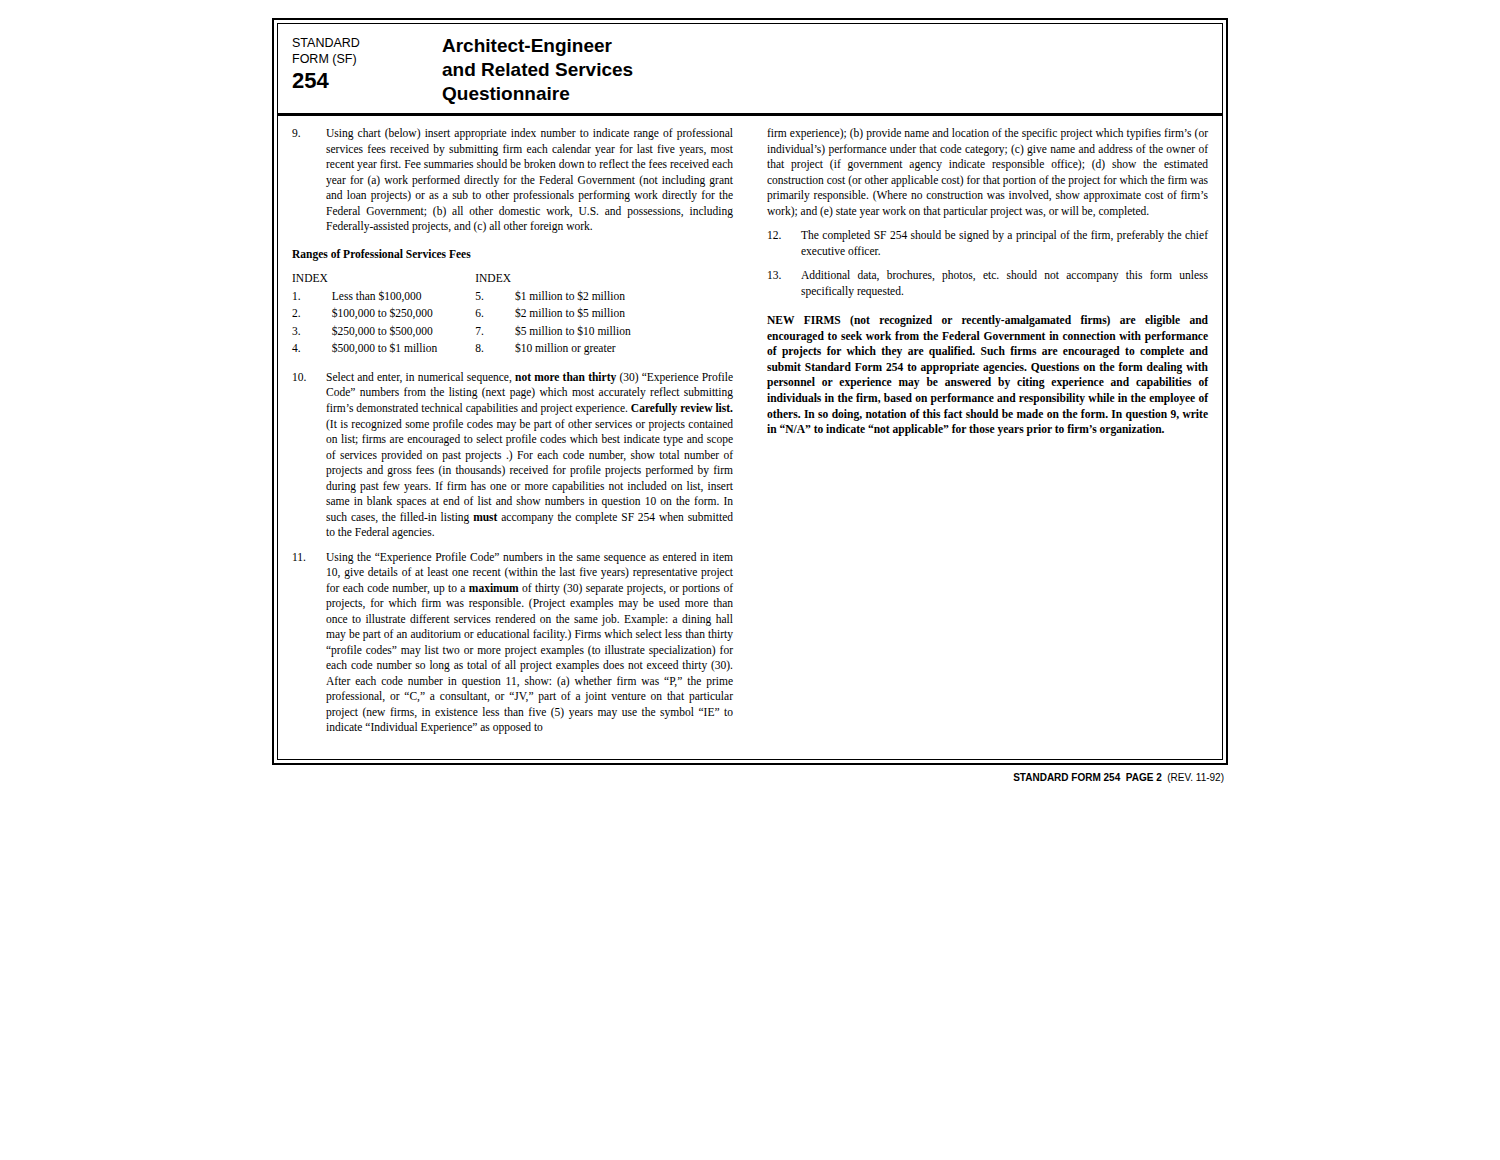STANDARD
FORM (SF) 254
Architect-Engineer
and Related Services
Questionnaire
9.
Using chart (below) insert appropriate index number to indicate range of professional services fees received by submitting firm each calendar year for last five years, most recent year first. Fee summaries should be broken down to reflect the fees received each year for (a) work performed directly for the Federal Government (not including grant and loan projects) or as a sub to other professionals performing work directly for the Federal Government; (b) all other domestic work, U.S. and possessions, including Federally-assisted projects, and (c) all other foreign work.
Ranges of Professional Services Fees
| INDEX | | | INDEX | |
| 1. | Less than $100,000 | | 5. | $1 million to $2 million |
| 2. | $100,000 to $250,000 | | 6. | $2 million to $5 million |
| 3. | $250,000 to $500,000 | | 7. | $5 million to $10 million |
| 4. | $500,000 to $1 million | | 8. | $10 million or greater |
10.
Select and enter, in numerical sequence, not more than thirty (30) “Experience Profile Code” numbers from the listing (next page) which most accurately reflect submitting firm’s demonstrated technical capabilities and project experience. Carefully review list. (It is recognized some profile codes may be part of other services or projects contained on list; firms are encouraged to select profile codes which best indicate type and scope of services provided on past projects .) For each code number, show total number of projects and gross fees (in thousands) received for profile projects performed by firm during past few years. If firm has one or more capabilities not included on list, insert same in blank spaces at end of list and show numbers in question 10 on the form. In such cases, the filled-in listing must accompany the complete SF 254 when submitted to the Federal agencies.
11.
Using the “Experience Profile Code” numbers in the same sequence as entered in item 10, give details of at least one recent (within the last five years) representative project for each code number, up to a maximum of thirty (30) separate projects, or portions of projects, for which firm was responsible. (Project examples may be used more than once to illustrate different services rendered on the same job. Example: a dining hall may be part of an auditorium or educational facility.) Firms which select less than thirty “profile codes” may list two or more project examples (to illustrate specialization) for each code number so long as total of all project examples does not exceed thirty (30). After each code number in question 11, show: (a) whether firm was “P,” the prime professional, or “C,” a consultant, or “JV,” part of a joint venture on that particular project (new firms, in existence less than five (5) years may use the symbol “IE” to indicate “Individual Experience” as opposed to
firm experience); (b) provide name and location of the specific project which typifies firm’s (or individual’s) performance under that code category; (c) give name and address of the owner of that project (if government agency indicate responsible office); (d) show the estimated construction cost (or other applicable cost) for that portion of the project for which the firm was primarily responsible. (Where no construction was involved, show approximate cost of firm’s work); and (e) state year work on that particular project was, or will be, completed.
12.
The completed SF 254 should be signed by a principal of the firm, preferably the chief executive officer.
13.
Additional data, brochures, photos, etc. should not accompany this form unless specifically requested.
NEW FIRMS (not recognized or recently-amalgamated firms) are eligible and encouraged to seek work from the Federal Government in connection with performance of projects for which they are qualified. Such firms are encouraged to complete and submit Standard Form 254 to appropriate agencies. Questions on the form dealing with personnel or experience may be answered by citing experience and capabilities of individuals in the firm, based on performance and responsibility while in the employee of others. In so doing, notation of this fact should be made on the form. In question 9, write in “N/A” to indicate “not applicable” for those years prior to firm’s organization.
STANDARD FORM 254 PAGE 2 (REV. 11-92)